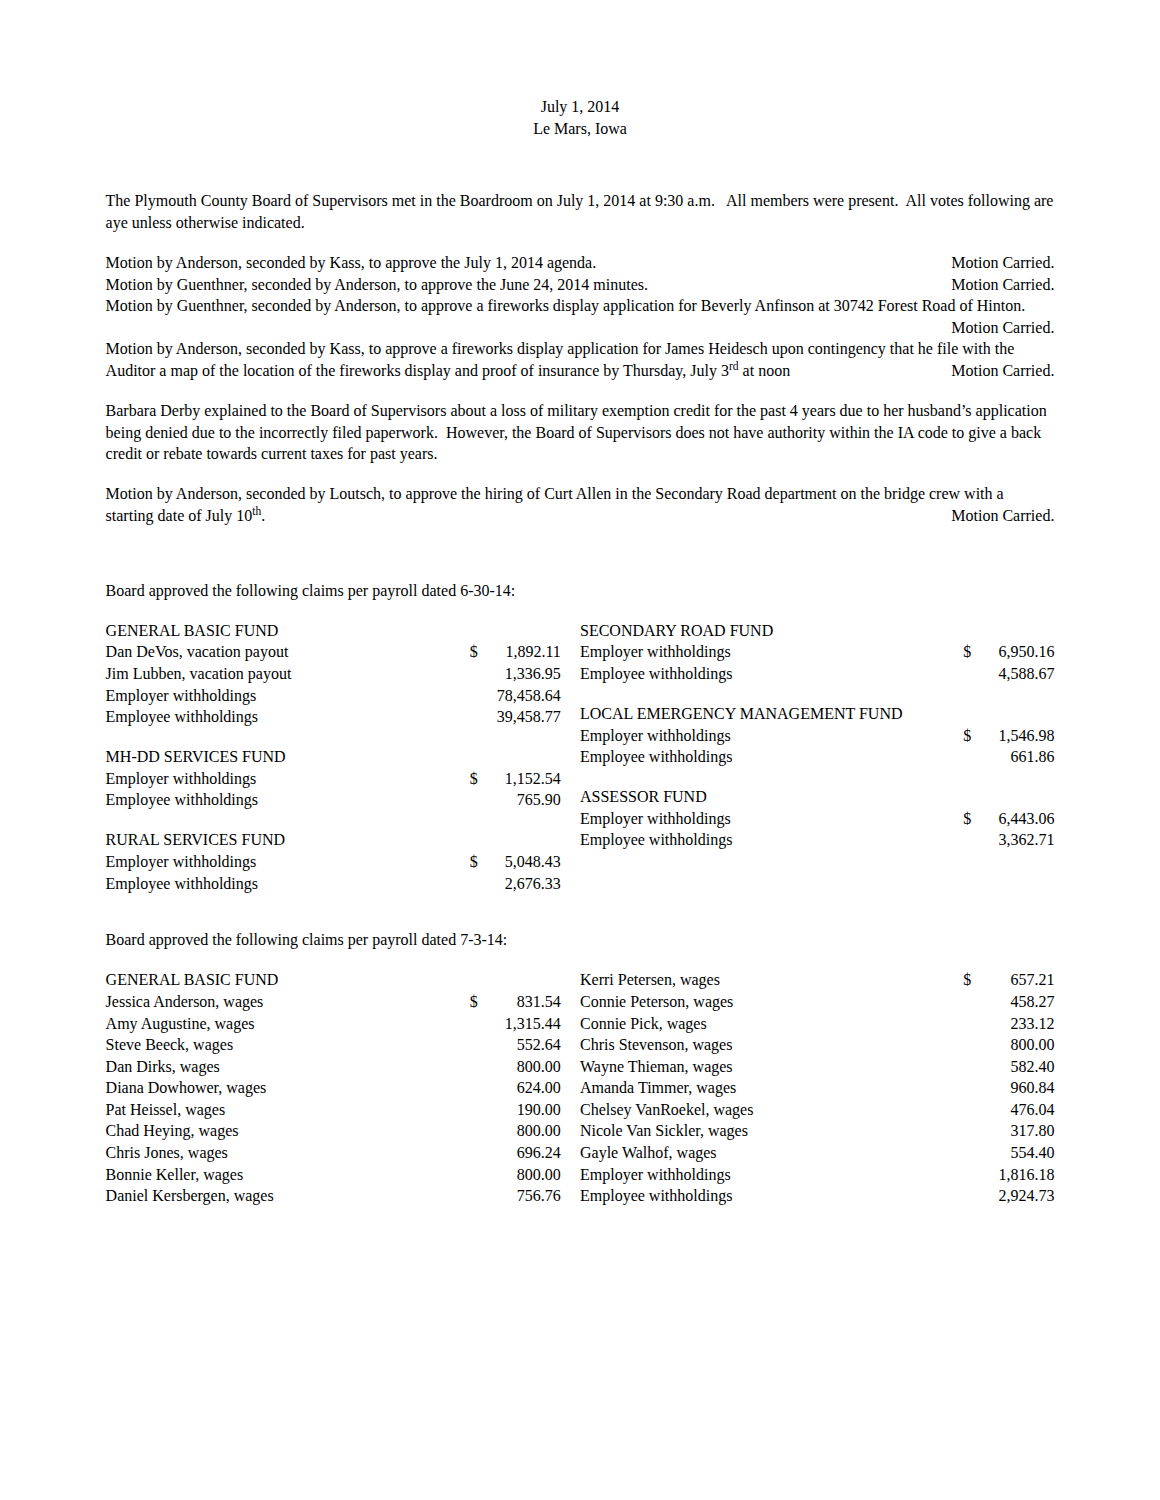July 1, 2014
Le Mars, Iowa
The Plymouth County Board of Supervisors met in the Boardroom on July 1, 2014 at 9:30 a.m. All members were present. All votes following are aye unless otherwise indicated.
Motion by Anderson, seconded by Kass, to approve the July 1, 2014 agenda.
Motion Carried.
Motion by Guenthner, seconded by Anderson, to approve the June 24, 2014 minutes.
Motion Carried.
Motion by Guenthner, seconded by Anderson, to approve a fireworks display application for Beverly Anfinson at 30742 Forest Road of Hinton.Motion Carried.
Motion by Anderson, seconded by Kass, to approve a fireworks display application for James Heidesch upon contingency that he file with the Auditor a map of the location of the fireworks display and proof of insurance by Thursday, July 3rd at noonMotion Carried.
Barbara Derby explained to the Board of Supervisors about a loss of military exemption credit for the past 4 years due to her husband’s application being denied due to the incorrectly filed paperwork. However, the Board of Supervisors does not have authority within the IA code to give a back credit or rebate towards current taxes for past years.
Motion by Anderson, seconded by Loutsch, to approve the hiring of Curt Allen in the Secondary Road department on the bridge crew with a starting date of July 10th.Motion Carried.
Board approved the following claims per payroll dated 6-30-14:
| / GENERAL BASIC FUND / / / / Dan DeVos, vacation payout / $ / 1,892.11 / / Jim Lubben, vacation payout / / 1,336.95 / / Employer withholdings / / 78,458.64 / / Employee withholdings / / 39,458.77 / / MH-DD SERVICES FUND / / / / Employer withholdings / $ / 1,152.54 / / Employee withholdings / / 765.90 / / RURAL SERVICES FUND / / / / Employer withholdings / $ / 5,048.43 / / Employee withholdings / / 2,676.33 / | / SECONDARY ROAD FUND / / / / Employer withholdings / $ / 6,950.16 / / Employee withholdings / / 4,588.67 / / LOCAL EMERGENCY MANAGEMENT FUND / / Employer withholdings / $ / 1,546.98 / / Employee withholdings / / 661.86 / / ASSESSOR FUND / / / / Employer withholdings / $ / 6,443.06 / / Employee withholdings / / 3,362.71 / |
Board approved the following claims per payroll dated 7-3-14:
| / GENERAL BASIC FUND / / / / Jessica Anderson, wages / $ / 831.54 / / Amy Augustine, wages / / 1,315.44 / / Steve Beeck, wages / / 552.64 / / Dan Dirks, wages / / 800.00 / / Diana Dowhower, wages / / 624.00 / / Pat Heissel, wages / / 190.00 / / Chad Heying, wages / / 800.00 / / Chris Jones, wages / / 696.24 / / Bonnie Keller, wages / / 800.00 / / Daniel Kersbergen, wages / / 756.76 / | / Kerri Petersen, wages / $ / 657.21 / / Connie Peterson, wages / / 458.27 / / Connie Pick, wages / / 233.12 / / Chris Stevenson, wages / / 800.00 / / Wayne Thieman, wages / / 582.40 / / Amanda Timmer, wages / / 960.84 / / Chelsey VanRoekel, wages / / 476.04 / / Nicole Van Sickler, wages / / 317.80 / / Gayle Walhof, wages / / 554.40 / / Employer withholdings / / 1,816.18 / / Employee withholdings / / 2,924.73 / |